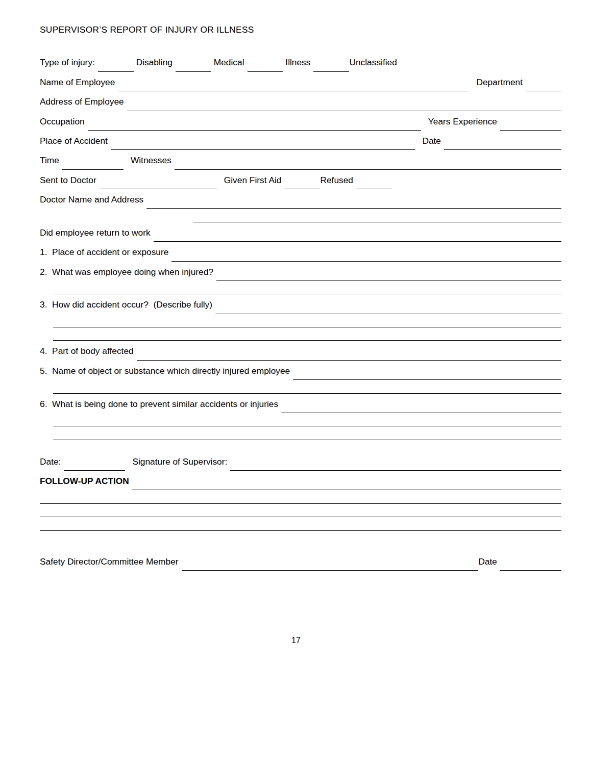SUPERVISOR’S REPORT OF INJURY OR ILLNESS
Type of injury: Disabling Medical Illness Unclassified
Name of Employee Department
Address of Employee
Occupation Years Experience
Place of Accident Date
Time Witnesses
Sent to Doctor Given First Aid Refused
Doctor Name and Address
Did employee return to work
1. Place of accident or exposure
2. What was employee doing when injured?
3. How did accident occur? (Describe fully)
4. Part of body affected
5. Name of object or substance which directly injured employee
6. What is being done to prevent similar accidents or injuries
Date: Signature of Supervisor:
FOLLOW-UP ACTION
Safety Director/Committee Member Date
17